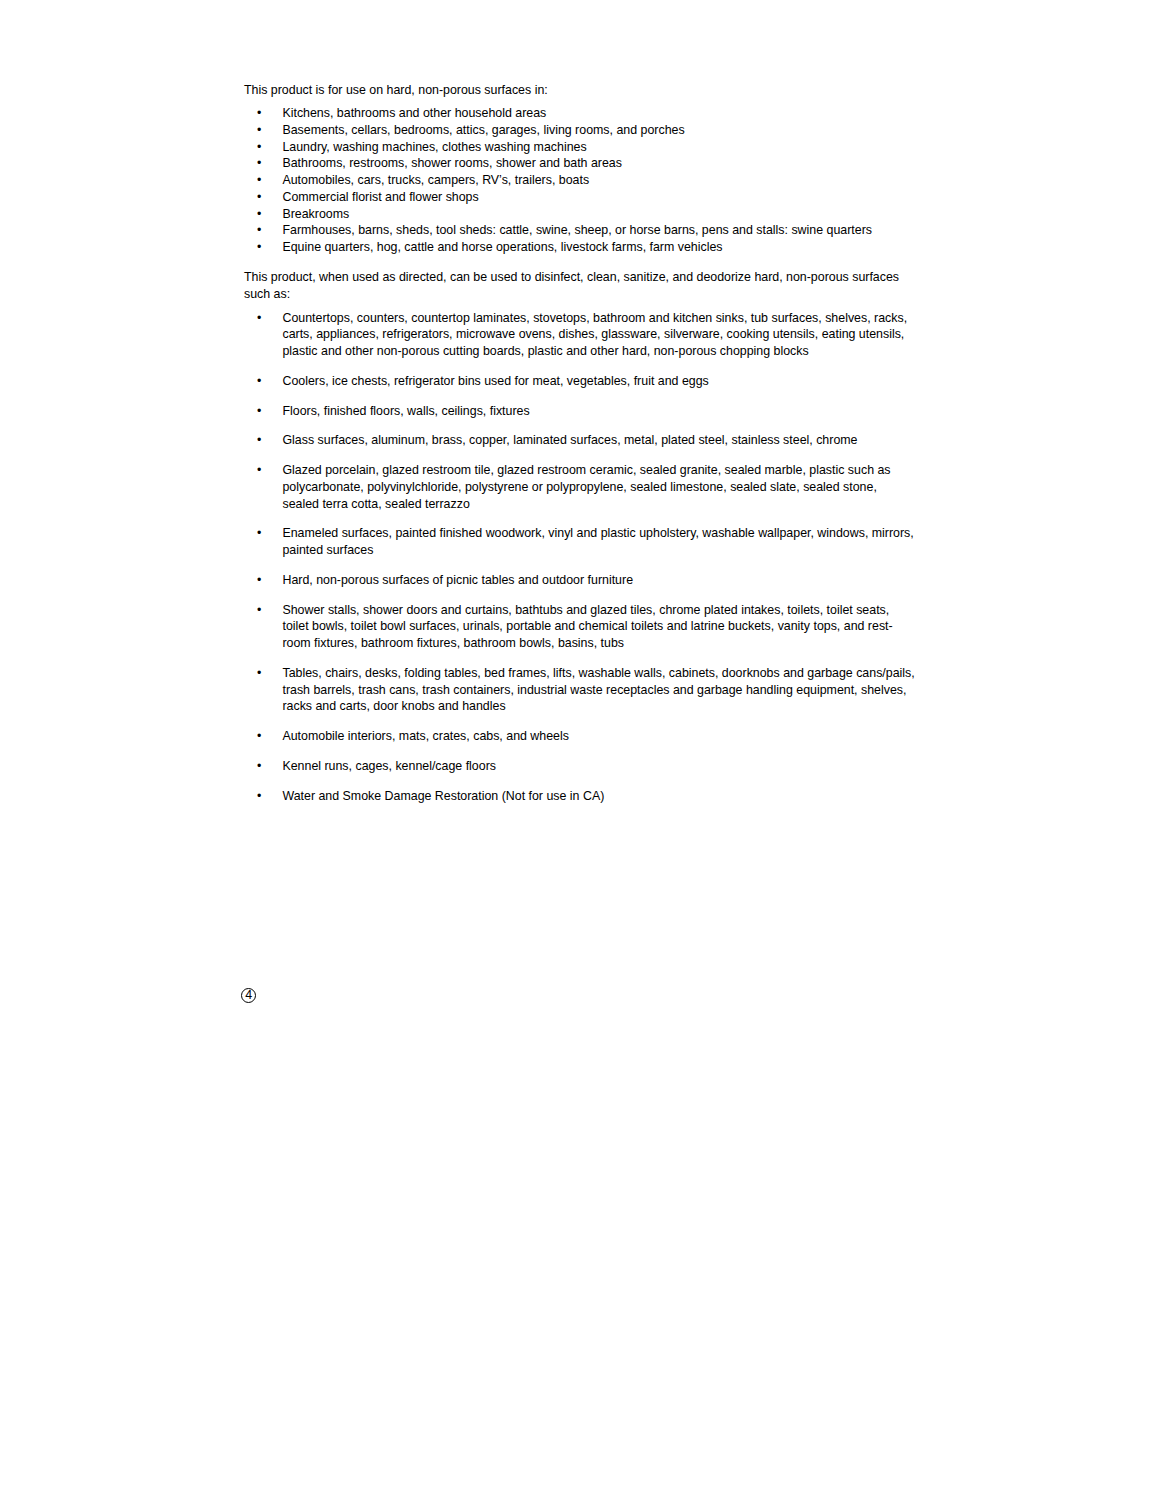This product is for use on hard, non-porous surfaces in:
Kitchens, bathrooms and other household areas
Basements, cellars, bedrooms, attics, garages, living rooms, and porches
Laundry, washing machines, clothes washing machines
Bathrooms, restrooms, shower rooms, shower and bath areas
Automobiles, cars, trucks, campers, RV’s, trailers, boats
Commercial florist and flower shops
Breakrooms
Farmhouses, barns, sheds, tool sheds: cattle, swine, sheep, or horse barns, pens and stalls: swine quarters
Equine quarters, hog, cattle and horse operations, livestock farms, farm vehicles
This product, when used as directed, can be used to disinfect, clean, sanitize, and deodorize hard, non-porous surfaces such as:
Countertops, counters, countertop laminates, stovetops, bathroom and kitchen sinks, tub surfaces, shelves, racks, carts, appliances, refrigerators, microwave ovens, dishes, glassware, silverware, cooking utensils, eating utensils, plastic and other non-porous cutting boards, plastic and other hard, non-porous chopping blocks
Coolers, ice chests, refrigerator bins used for meat, vegetables, fruit and eggs
Floors, finished floors, walls, ceilings, fixtures
Glass surfaces, aluminum, brass, copper, laminated surfaces, metal, plated steel, stainless steel, chrome
Glazed porcelain, glazed restroom tile, glazed restroom ceramic, sealed granite, sealed marble, plastic such as polycarbonate, polyvinylchloride, polystyrene or polypropylene, sealed limestone, sealed slate, sealed stone, sealed terra cotta, sealed terrazzo
Enameled surfaces, painted finished woodwork, vinyl and plastic upholstery, washable wallpaper, windows, mirrors, painted surfaces
Hard, non-porous surfaces of picnic tables and outdoor furniture
Shower stalls, shower doors and curtains, bathtubs and glazed tiles, chrome plated intakes, toilets, toilet seats, toilet bowls, toilet bowl surfaces, urinals, portable and chemical toilets and latrine buckets, vanity tops, and rest-room fixtures, bathroom fixtures, bathroom bowls, basins, tubs
Tables, chairs, desks, folding tables, bed frames, lifts, washable walls, cabinets, doorknobs and garbage cans/pails, trash barrels, trash cans, trash containers, industrial waste receptacles and garbage handling equipment, shelves, racks and carts, door knobs and handles
Automobile interiors, mats, crates, cabs, and wheels
Kennel runs, cages, kennel/cage floors
Water and Smoke Damage Restoration (Not for use in CA)
4